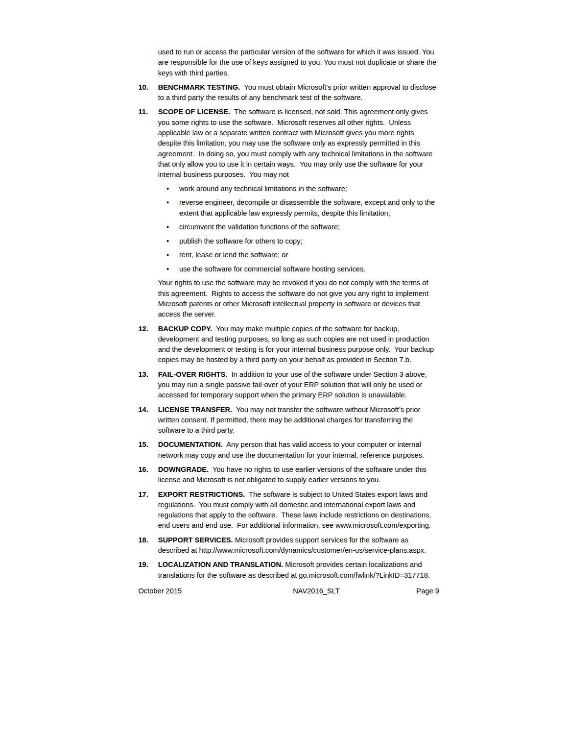used to run or access the particular version of the software for which it was issued. You are responsible for the use of keys assigned to you. You must not duplicate or share the keys with third parties.
10. BENCHMARK TESTING. You must obtain Microsoft's prior written approval to disclose to a third party the results of any benchmark test of the software.
11. SCOPE OF LICENSE. The software is licensed, not sold. This agreement only gives you some rights to use the software. Microsoft reserves all other rights. Unless applicable law or a separate written contract with Microsoft gives you more rights despite this limitation, you may use the software only as expressly permitted in this agreement. In doing so, you must comply with any technical limitations in the software that only allow you to use it in certain ways. You may only use the software for your internal business purposes. You may not
work around any technical limitations in the software;
reverse engineer, decompile or disassemble the software, except and only to the extent that applicable law expressly permits, despite this limitation;
circumvent the validation functions of the software;
publish the software for others to copy;
rent, lease or lend the software; or
use the software for commercial software hosting services.
Your rights to use the software may be revoked if you do not comply with the terms of this agreement. Rights to access the software do not give you any right to implement Microsoft patents or other Microsoft intellectual property in software or devices that access the server.
12. BACKUP COPY. You may make multiple copies of the software for backup, development and testing purposes, so long as such copies are not used in production and the development or testing is for your internal business purpose only. Your backup copies may be hosted by a third party on your behalf as provided in Section 7.b.
13. FAIL-OVER RIGHTS. In addition to your use of the software under Section 3 above, you may run a single passive fail-over of your ERP solution that will only be used or accessed for temporary support when the primary ERP solution is unavailable.
14. LICENSE TRANSFER. You may not transfer the software without Microsoft’s prior written consent. If permitted, there may be additional charges for transferring the software to a third party.
15. DOCUMENTATION. Any person that has valid access to your computer or internal network may copy and use the documentation for your internal, reference purposes.
16. DOWNGRADE. You have no rights to use earlier versions of the software under this license and Microsoft is not obligated to supply earlier versions to you.
17. EXPORT RESTRICTIONS. The software is subject to United States export laws and regulations. You must comply with all domestic and international export laws and regulations that apply to the software. These laws include restrictions on destinations, end users and end use. For additional information, see www.microsoft.com/exporting.
18. SUPPORT SERVICES. Microsoft provides support services for the software as described at http://www.microsoft.com/dynamics/customer/en-us/service-plans.aspx.
19. LOCALIZATION AND TRANSLATION. Microsoft provides certain localizations and translations for the software as described at go.microsoft.com/fwlink/?LinkID=317718.
| October 2015 | NAV2016_SLT | Page 9 |